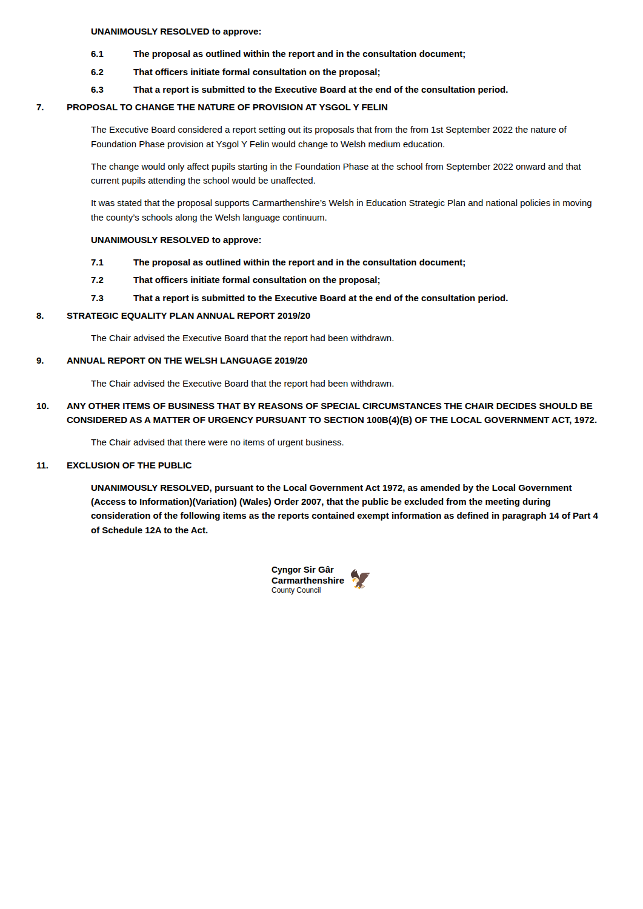UNANIMOUSLY RESOLVED to approve:
6.1
The proposal as outlined within the report and in the consultation document;
6.2
That officers initiate formal consultation on the proposal;
6.3
That a report is submitted to the Executive Board at the end of the consultation period.
7.
PROPOSAL TO CHANGE THE NATURE OF PROVISION AT YSGOL Y FELIN
The Executive Board considered a report setting out its proposals that from the from 1st September 2022 the nature of Foundation Phase provision at Ysgol Y Felin would change to Welsh medium education.
The change would only affect pupils starting in the Foundation Phase at the school from September 2022 onward and that current pupils attending the school would be unaffected.
It was stated that the proposal supports Carmarthenshire’s Welsh in Education Strategic Plan and national policies in moving the county’s schools along the Welsh language continuum.
UNANIMOUSLY RESOLVED to approve:
7.1
The proposal as outlined within the report and in the consultation document;
7.2
That officers initiate formal consultation on the proposal;
7.3
That a report is submitted to the Executive Board at the end of the consultation period.
8.
STRATEGIC EQUALITY PLAN ANNUAL REPORT 2019/20
The Chair advised the Executive Board that the report had been withdrawn.
9.
ANNUAL REPORT ON THE WELSH LANGUAGE 2019/20
The Chair advised the Executive Board that the report had been withdrawn.
10.
ANY OTHER ITEMS OF BUSINESS THAT BY REASONS OF SPECIAL CIRCUMSTANCES THE CHAIR DECIDES SHOULD BE CONSIDERED AS A MATTER OF URGENCY PURSUANT TO SECTION 100B(4)(B) OF THE LOCAL GOVERNMENT ACT, 1972.
The Chair advised that there were no items of urgent business.
11.
EXCLUSION OF THE PUBLIC
UNANIMOUSLY RESOLVED, pursuant to the Local Government Act 1972, as amended by the Local Government (Access to Information)(Variation) (Wales) Order 2007, that the public be excluded from the meeting during consideration of the following items as the reports contained exempt information as defined in paragraph 14 of Part 4 of Schedule 12A to the Act.
Cyngor Sir Gâr
Carmarthenshire
County Council
🦅